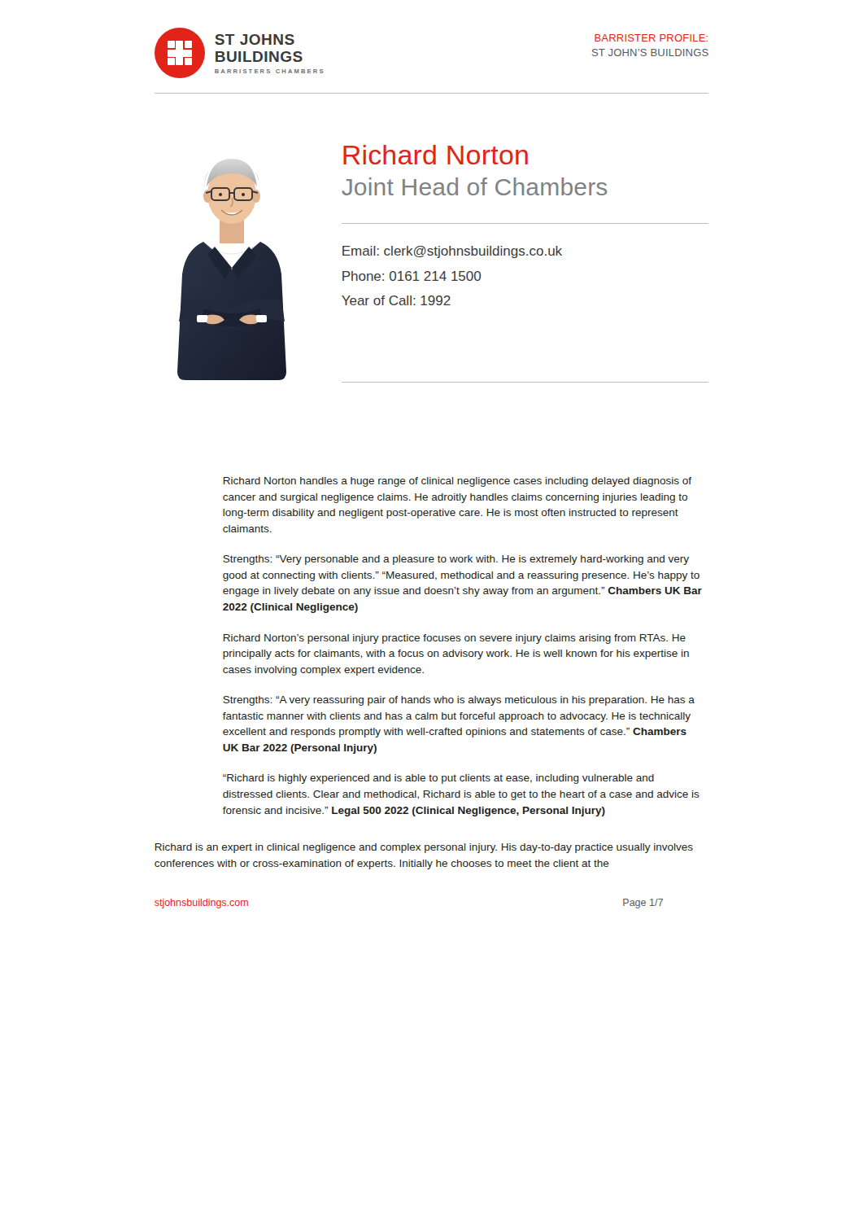ST JOHNS BUILDINGS BARRISTERS CHAMBERS
BARRISTER PROFILE:
ST JOHN’S BUILDINGS
Richard Norton
Joint Head of Chambers
Email: clerk@stjohnsbuildings.co.uk
Phone: 0161 214 1500
Year of Call: 1992
Richard Norton handles a huge range of clinical negligence cases including delayed diagnosis of cancer and surgical negligence claims. He adroitly handles claims concerning injuries leading to long-term disability and negligent post-operative care. He is most often instructed to represent claimants.
Strengths: “Very personable and a pleasure to work with. He is extremely hard-working and very good at connecting with clients.” “Measured, methodical and a reassuring presence. He’s happy to engage in lively debate on any issue and doesn’t shy away from an argument.” Chambers UK Bar 2022 (Clinical Negligence)
Richard Norton’s personal injury practice focuses on severe injury claims arising from RTAs. He principally acts for claimants, with a focus on advisory work. He is well known for his expertise in cases involving complex expert evidence.
Strengths: “A very reassuring pair of hands who is always meticulous in his preparation. He has a fantastic manner with clients and has a calm but forceful approach to advocacy. He is technically excellent and responds promptly with well-crafted opinions and statements of case.” Chambers UK Bar 2022 (Personal Injury)
“Richard is highly experienced and is able to put clients at ease, including vulnerable and distressed clients. Clear and methodical, Richard is able to get to the heart of a case and advice is forensic and incisive.” Legal 500 2022 (Clinical Negligence, Personal Injury)
Richard is an expert in clinical negligence and complex personal injury. His day-to-day practice usually involves conferences with or cross-examination of experts. Initially he chooses to meet the client at the
stjohnsbuildings.com
Page 1/7